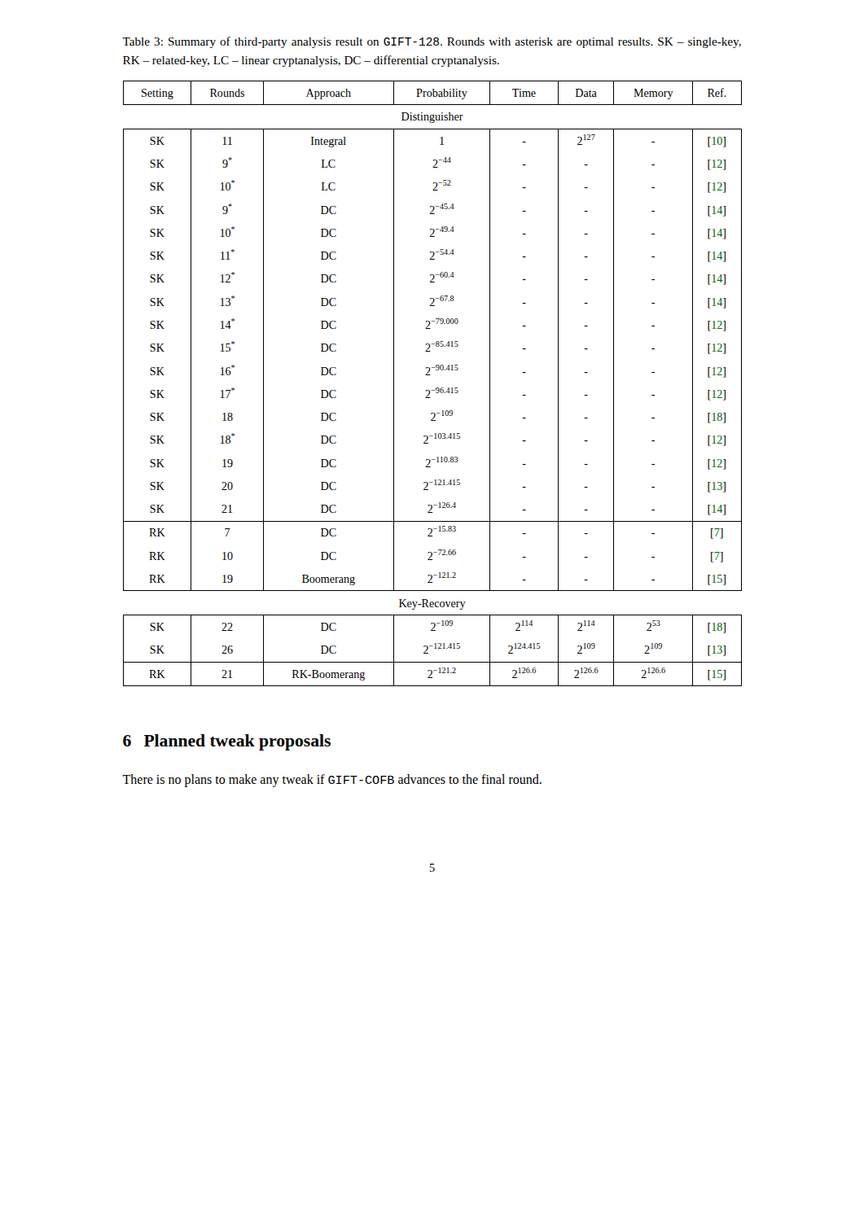Table 3: Summary of third-party analysis result on GIFT-128. Rounds with asterisk are optimal results. SK – single-key, RK – related-key, LC – linear cryptanalysis, DC – differential cryptanalysis.
| Setting | Rounds | Approach | Probability | Time | Data | Memory | Ref. |
| --- | --- | --- | --- | --- | --- | --- | --- |
| Distinguisher |
| SK | 11 | Integral | 1 | - | 2 127 | - | [ 10 ] |
| SK | 9 * | LC | 2 −44 | - | - | - | [ 12 ] |
| SK | 10 * | LC | 2 −52 | - | - | - | [ 12 ] |
| SK | 9 * | DC | 2 −45.4 | - | - | - | [ 14 ] |
| SK | 10 * | DC | 2 −49.4 | - | - | - | [ 14 ] |
| SK | 11 * | DC | 2 −54.4 | - | - | - | [ 14 ] |
| SK | 12 * | DC | 2 −60.4 | - | - | - | [ 14 ] |
| SK | 13 * | DC | 2 −67.8 | - | - | - | [ 14 ] |
| SK | 14 * | DC | 2 −79.000 | - | - | - | [ 12 ] |
| SK | 15 * | DC | 2 −85.415 | - | - | - | [ 12 ] |
| SK | 16 * | DC | 2 −90.415 | - | - | - | [ 12 ] |
| SK | 17 * | DC | 2 −96.415 | - | - | - | [ 12 ] |
| SK | 18 | DC | 2 −109 | - | - | - | [ 18 ] |
| SK | 18 * | DC | 2 −103.415 | - | - | - | [ 12 ] |
| SK | 19 | DC | 2 −110.83 | - | - | - | [ 12 ] |
| SK | 20 | DC | 2 −121.415 | - | - | - | [ 13 ] |
| SK | 21 | DC | 2 −126.4 | - | - | - | [ 14 ] |
| RK | 7 | DC | 2 −15.83 | - | - | - | [ 7 ] |
| RK | 10 | DC | 2 −72.66 | - | - | - | [ 7 ] |
| RK | 19 | Boomerang | 2 −121.2 | - | - | - | [ 15 ] |
| Key-Recovery |
| SK | 22 | DC | 2 −109 | 2 114 | 2 114 | 2 53 | [ 18 ] |
| SK | 26 | DC | 2 −121.415 | 2 124.415 | 2 109 | 2 109 | [ 13 ] |
| RK | 21 | RK-Boomerang | 2 −121.2 | 2 126.6 | 2 126.6 | 2 126.6 | [ 15 ] |
6 Planned tweak proposals
There is no plans to make any tweak if GIFT-COFB advances to the final round.
5